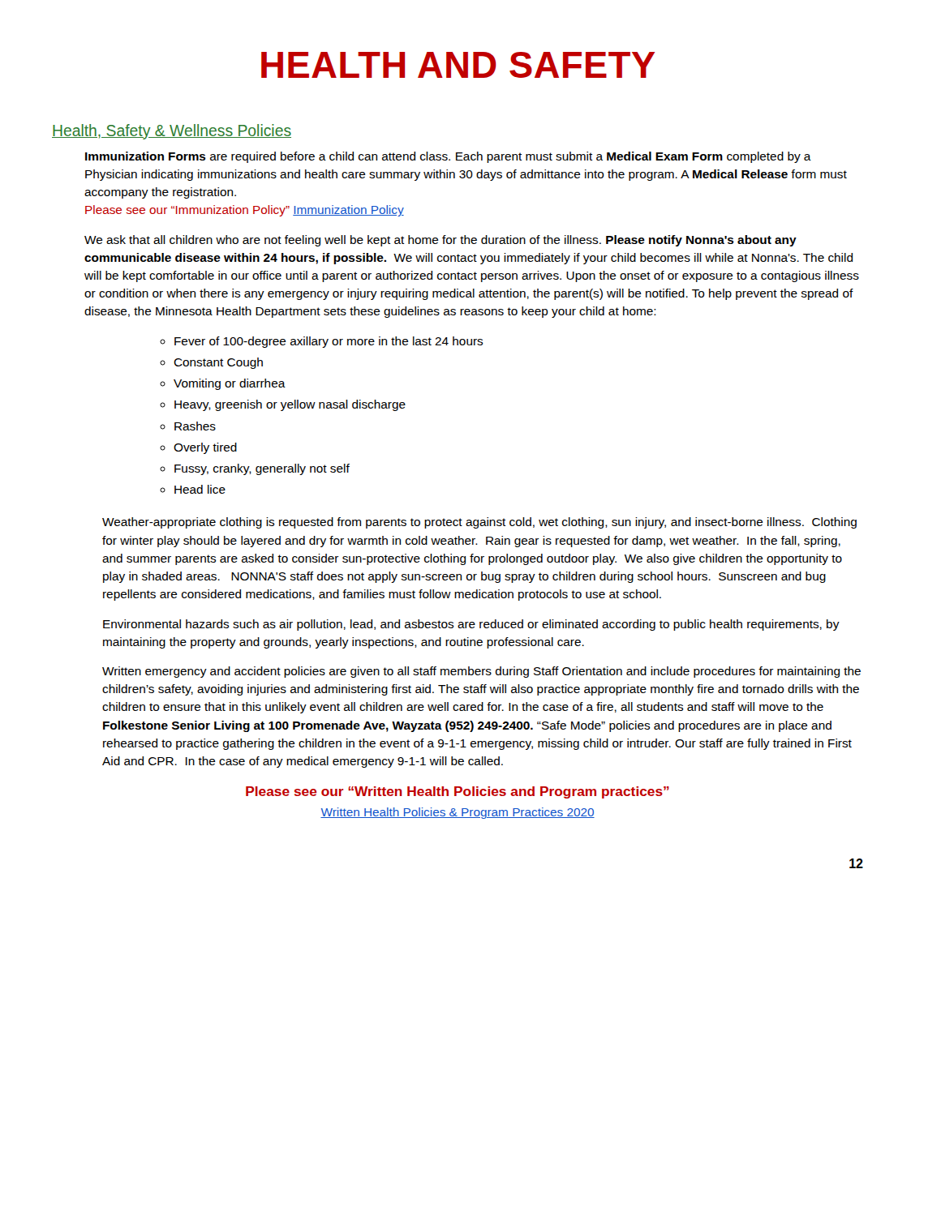HEALTH AND SAFETY
Health, Safety & Wellness Policies
Immunization Forms are required before a child can attend class. Each parent must submit a Medical Exam Form completed by a Physician indicating immunizations and health care summary within 30 days of admittance into the program. A Medical Release form must accompany the registration.
Please see our “Immunization Policy” Immunization Policy
We ask that all children who are not feeling well be kept at home for the duration of the illness. Please notify Nonna's about any communicable disease within 24 hours, if possible. We will contact you immediately if your child becomes ill while at Nonna's. The child will be kept comfortable in our office until a parent or authorized contact person arrives. Upon the onset of or exposure to a contagious illness or condition or when there is any emergency or injury requiring medical attention, the parent(s) will be notified. To help prevent the spread of disease, the Minnesota Health Department sets these guidelines as reasons to keep your child at home:
Fever of 100-degree axillary or more in the last 24 hours
Constant Cough
Vomiting or diarrhea
Heavy, greenish or yellow nasal discharge
Rashes
Overly tired
Fussy, cranky, generally not self
Head lice
Weather-appropriate clothing is requested from parents to protect against cold, wet clothing, sun injury, and insect-borne illness. Clothing for winter play should be layered and dry for warmth in cold weather. Rain gear is requested for damp, wet weather. In the fall, spring, and summer parents are asked to consider sun-protective clothing for prolonged outdoor play. We also give children the opportunity to play in shaded areas. NONNA'S staff does not apply sun-screen or bug spray to children during school hours. Sunscreen and bug repellents are considered medications, and families must follow medication protocols to use at school.
Environmental hazards such as air pollution, lead, and asbestos are reduced or eliminated according to public health requirements, by maintaining the property and grounds, yearly inspections, and routine professional care.
Written emergency and accident policies are given to all staff members during Staff Orientation and include procedures for maintaining the children’s safety, avoiding injuries and administering first aid. The staff will also practice appropriate monthly fire and tornado drills with the children to ensure that in this unlikely event all children are well cared for. In the case of a fire, all students and staff will move to the Folkestone Senior Living at 100 Promenade Ave, Wayzata (952) 249-2400. “Safe Mode” policies and procedures are in place and rehearsed to practice gathering the children in the event of a 9-1-1 emergency, missing child or intruder. Our staff are fully trained in First Aid and CPR. In the case of any medical emergency 9-1-1 will be called.
Please see our “Written Health Policies and Program practices”
Written Health Policies & Program Practices 2020
12